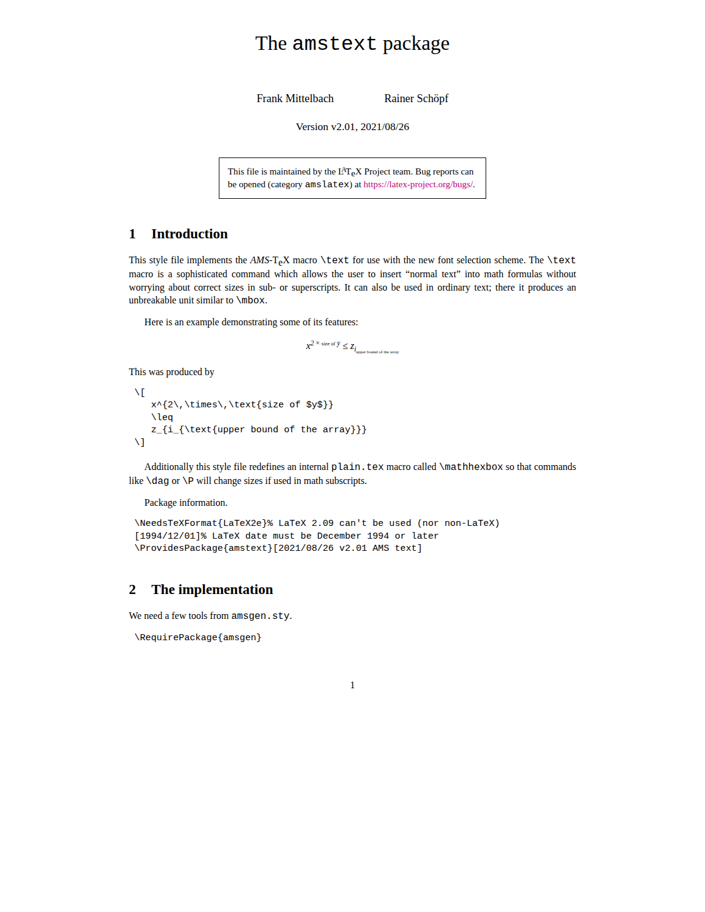The amstext package
Frank Mittelbach Rainer Schöpf
Version v2.01, 2021/08/26
This file is maintained by the LATe X Project team. Bug reports can be opened (category amslatex) at https://latex-project.org/bugs/.
1 Introduction
This style file implements the AMS-Te X macro \text for use with the new font selection scheme. The \text macro is a sophisticated command which allows the user to insert “normal text” into math formulas without worrying about correct sizes in sub- or superscripts. It can also be used in ordinary text; there it produces an unbreakable unit similar to \mbox.
Here is an example demonstrating some of its features:
x2 × size of y ≤ ziupper bound of the array
This was produced by
\[
   x^{2\,\times\,\text{size of $y$}}
   \leq
   z_{i_{\text{upper bound of the array}}}
\]
Additionally this style file redefines an internal plain.tex macro called \mathhexbox so that commands like \dag or \P will change sizes if used in math subscripts.
Package information.
\NeedsTeXFormat{LaTeX2e}% LaTeX 2.09 can't be used (nor non-LaTeX)
[1994/12/01]% LaTeX date must be December 1994 or later
\ProvidesPackage{amstext}[2021/08/26 v2.01 AMS text]
2 The implementation
We need a few tools from amsgen.sty.
\RequirePackage{amsgen}
1